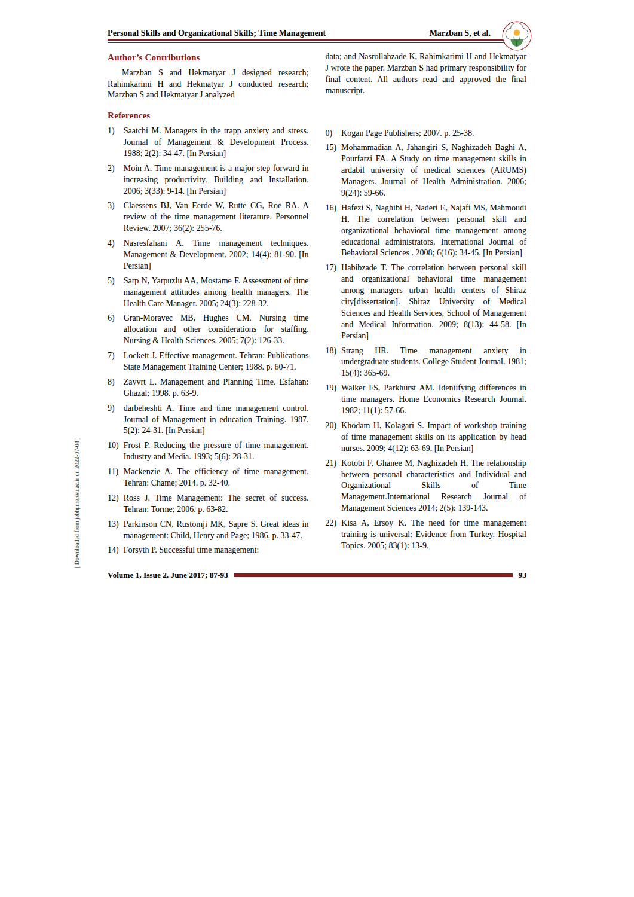Personal Skills and Organizational Skills; Time Management
Marzban S, et al.
Author’s Contributions
Marzban S and Hekmatyar J designed research; Rahimkarimi H and Hekmatyar J conducted research; Marzban S and Hekmatyar J analyzed
References
Saatchi M. Managers in the trapp anxiety and stress. Journal of Management & Development Process. 1988; 2(2): 34-47. [In Persian]
Moin A. Time management is a major step forward in increasing productivity. Building and Installation. 2006; 3(33): 9-14. [In Persian]
Claessens BJ, Van Eerde W, Rutte CG, Roe RA. A review of the time management literature. Personnel Review. 2007; 36(2): 255-76.
Nasresfahani A. Time management techniques. Management & Development. 2002; 14(4): 81-90. [In Persian]
Sarp N, Yarpuzlu AA, Mostame F. Assessment of time management attitudes among health managers. The Health Care Manager. 2005; 24(3): 228-32.
Gran‑Moravec MB, Hughes CM. Nursing time allocation and other considerations for staffing. Nursing & Health Sciences. 2005; 7(2): 126-33.
Lockett J. Effective management. Tehran: Publications State Management Training Center; 1988. p. 60-71.
Zayvrt L. Management and Planning Time. Esfahan: Ghazal; 1998. p. 63-9.
darbeheshti A. Time and time management control. Journal of Management in education Training. 1987. 5(2): 24-31. [In Persian]
Frost P. Reducing the pressure of time management. Industry and Media. 1993; 5(6): 28-31.
Mackenzie A. The efficiency of time management. Tehran: Chame; 2014. p. 32-40.
Ross J. Time Management: The secret of success. Tehran: Torme; 2006. p. 63-82.
Parkinson CN, Rustomji MK, Sapre S. Great ideas in management: Child, Henry and Page; 1986. p. 33-47.
Forsyth P. Successful time management:
data; and Nasrollahzade K, Rahimkarimi H and Hekmatyar J wrote the paper. Marzban S had primary responsibility for final content. All authors read and approved the final manuscript.
Kogan Page Publishers; 2007. p. 25-38.
Mohammadian A, Jahangiri S, Naghizadeh Baghi A, Pourfarzi FA. A Study on time management skills in ardabil university of medical sciences (ARUMS) Managers. Journal of Health Administration. 2006; 9(24): 59-66.
Hafezi S, Naghibi H, Naderi E, Najafi MS, Mahmoudi H. The correlation between personal skill and organizational behavioral time management among educational administrators. International Journal of Behavioral Sciences . 2008; 6(16): 34-45. [In Persian]
Habibzade T. The correlation between personal skill and organizational behavioral time management among managers urban health centers of Shiraz city[dissertation]. Shiraz University of Medical Sciences and Health Services, School of Management and Medical Information. 2009; 8(13): 44-58. [In Persian]
Strang HR. Time management anxiety in undergraduate students. College Student Journal. 1981; 15(4): 365-69.
Walker FS, Parkhurst AM. Identifying differences in time managers. Home Economics Research Journal. 1982; 11(1): 57-66.
Khodam H, Kolagari S. Impact of workshop training of time management skills on its application by head nurses. 2009; 4(12): 63-69. [In Persian]
Kotobi F, Ghanee M, Naghizadeh H. The relationship between personal characteristics and Individual and Organizational Skills of Time Management.International Research Journal of Management Sciences 2014; 2(5): 139-143.
Kisa A, Ersoy K. The need for time management training is universal: Evidence from Turkey. Hospital Topics. 2005; 83(1): 13-9.
Volume 1, Issue 2, June 2017; 87-93
93
[ Downloaded from jebhpme.ssu.ac.ir on 2022-07-04 ]